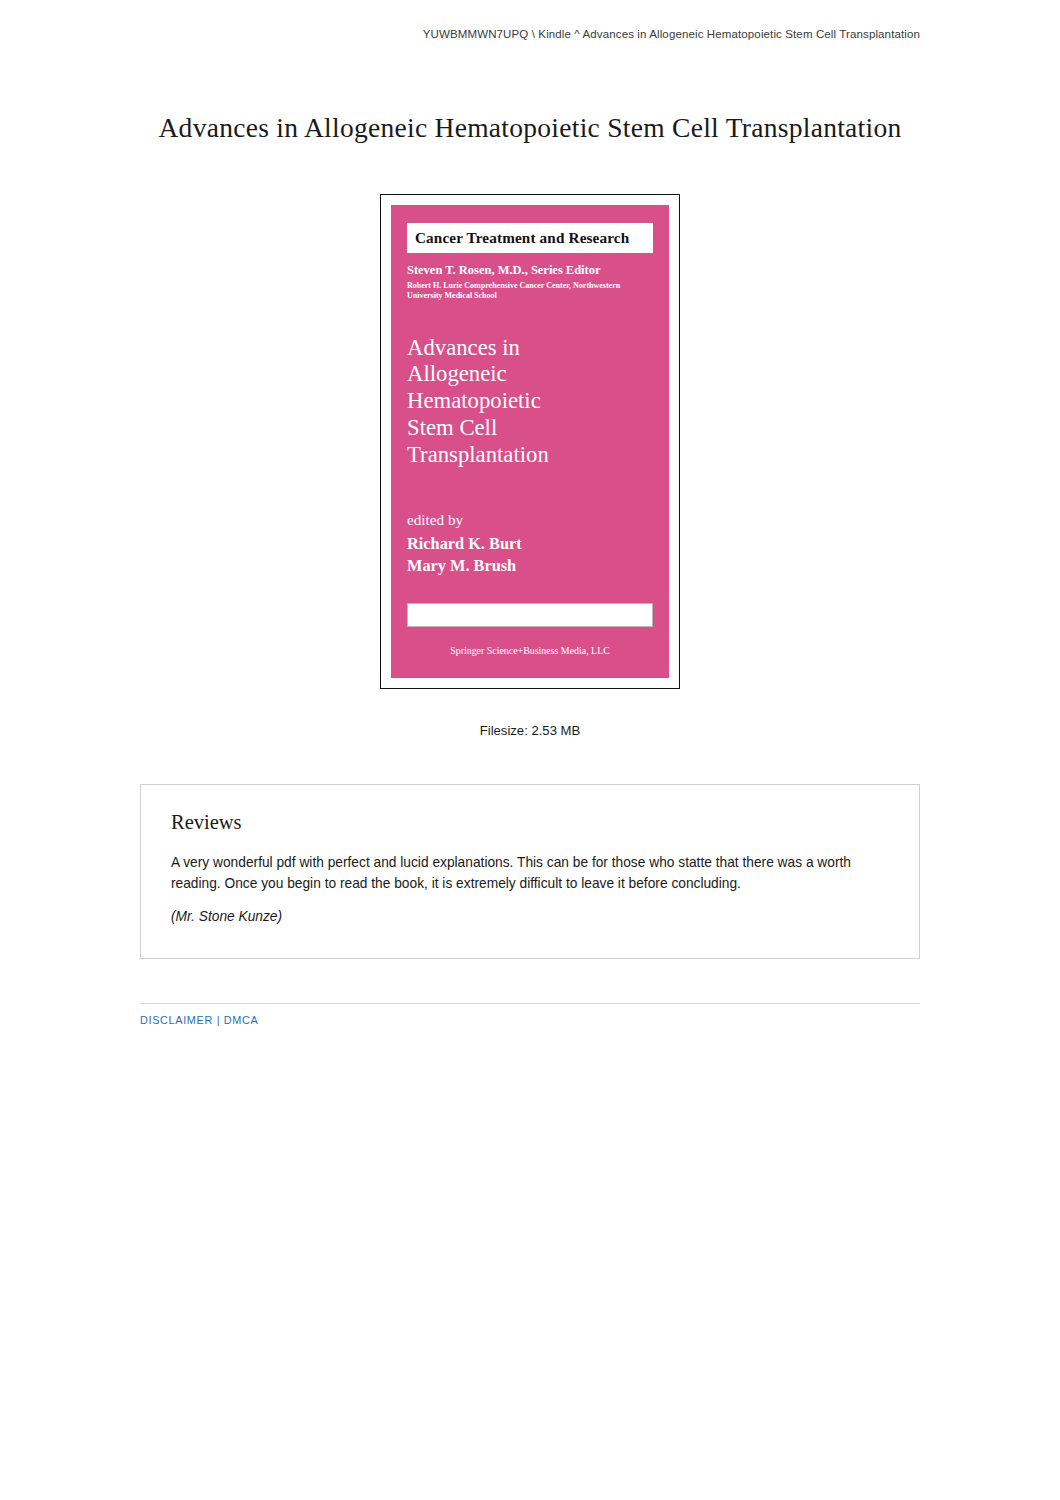YUWBMMWN7UPQ \ Kindle ^ Advances in Allogeneic Hematopoietic Stem Cell Transplantation
Advances in Allogeneic Hematopoietic Stem Cell Transplantation
Cancer Treatment and Research
Steven T. Rosen, M.D., Series Editor
Robert H. Lurie Comprehensive Cancer Center, Northwestern University Medical School
Advances in
Allogeneic
Hematopoietic
Stem Cell
Transplantation
edited by
Richard K. Burt
Mary M. Brush
Springer Science+Business Media, LLC
Filesize: 2.53 MB
Reviews
A very wonderful pdf with perfect and lucid explanations. This can be for those who statte that there was a worth reading. Once you begin to read the book, it is extremely difficult to leave it before concluding.
(Mr. Stone Kunze)
DISCLAIMER | DMCA